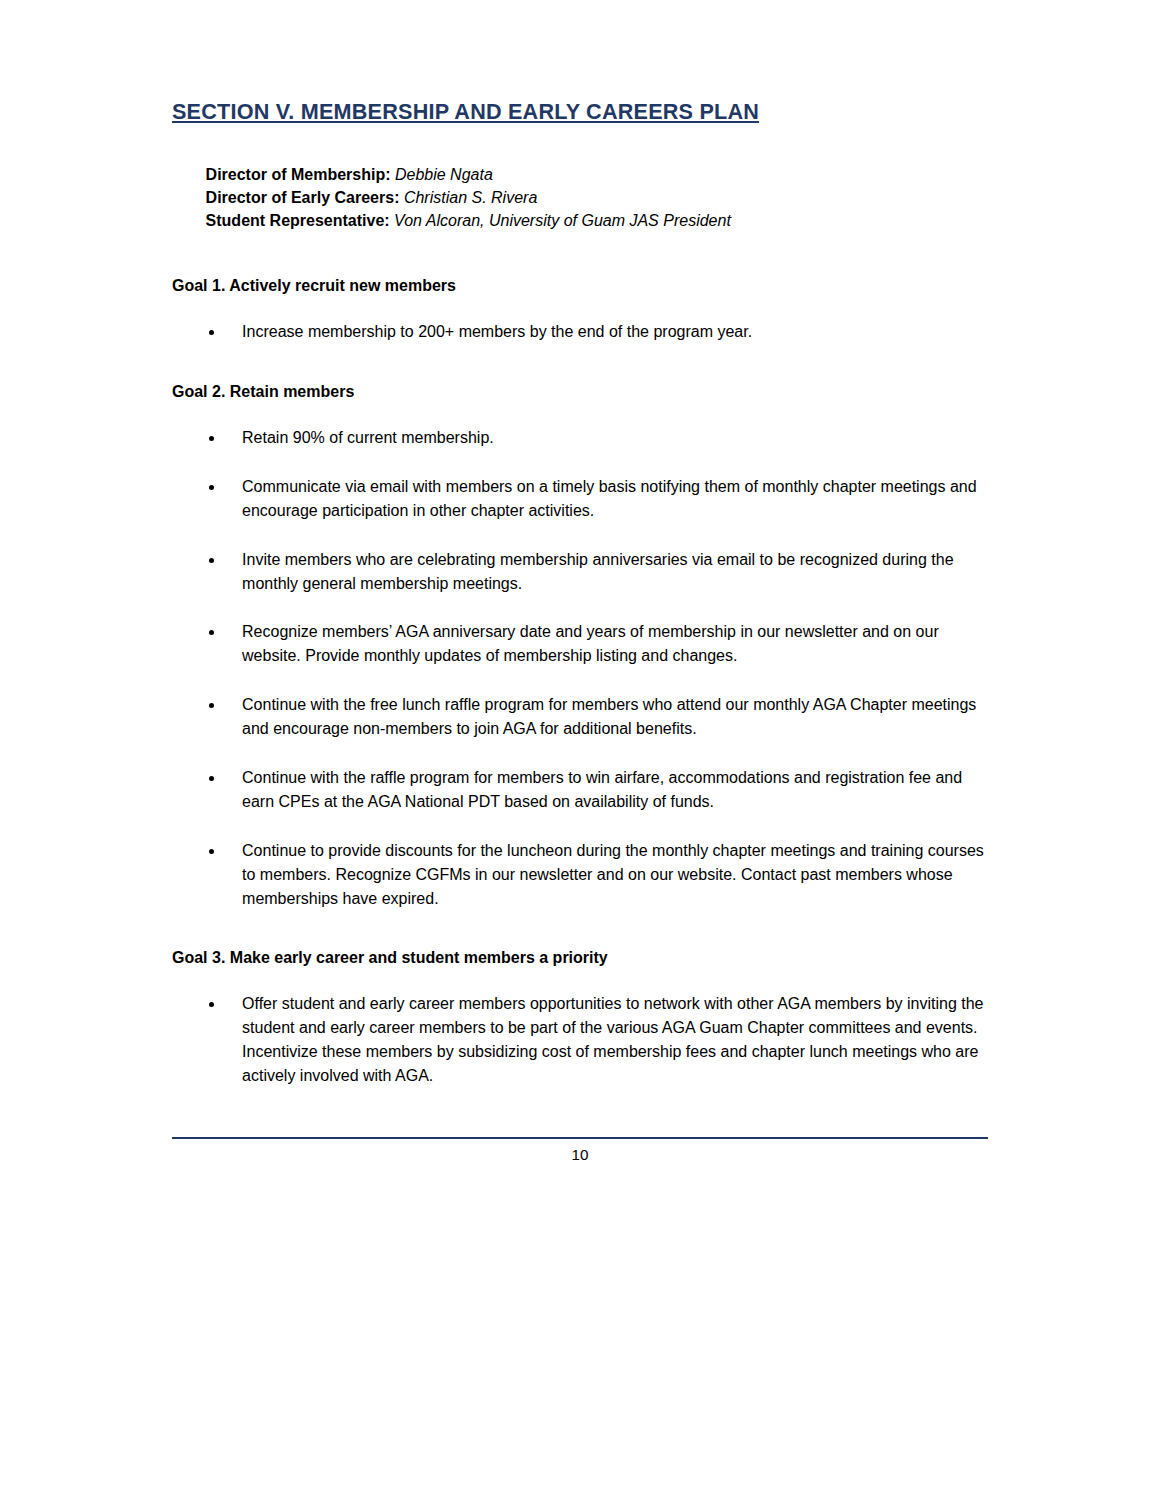SECTION V. MEMBERSHIP AND EARLY CAREERS PLAN
Director of Membership: Debbie Ngata
Director of Early Careers: Christian S. Rivera
Student Representative: Von Alcoran, University of Guam JAS President
Goal 1. Actively recruit new members
Increase membership to 200+ members by the end of the program year.
Goal 2. Retain members
Retain 90% of current membership.
Communicate via email with members on a timely basis notifying them of monthly chapter meetings and encourage participation in other chapter activities.
Invite members who are celebrating membership anniversaries via email to be recognized during the monthly general membership meetings.
Recognize members’ AGA anniversary date and years of membership in our newsletter and on our website. Provide monthly updates of membership listing and changes.
Continue with the free lunch raffle program for members who attend our monthly AGA Chapter meetings and encourage non-members to join AGA for additional benefits.
Continue with the raffle program for members to win airfare, accommodations and registration fee and earn CPEs at the AGA National PDT based on availability of funds.
Continue to provide discounts for the luncheon during the monthly chapter meetings and training courses to members. Recognize CGFMs in our newsletter and on our website. Contact past members whose memberships have expired.
Goal 3. Make early career and student members a priority
Offer student and early career members opportunities to network with other AGA members by inviting the student and early career members to be part of the various AGA Guam Chapter committees and events. Incentivize these members by subsidizing cost of membership fees and chapter lunch meetings who are actively involved with AGA.
10